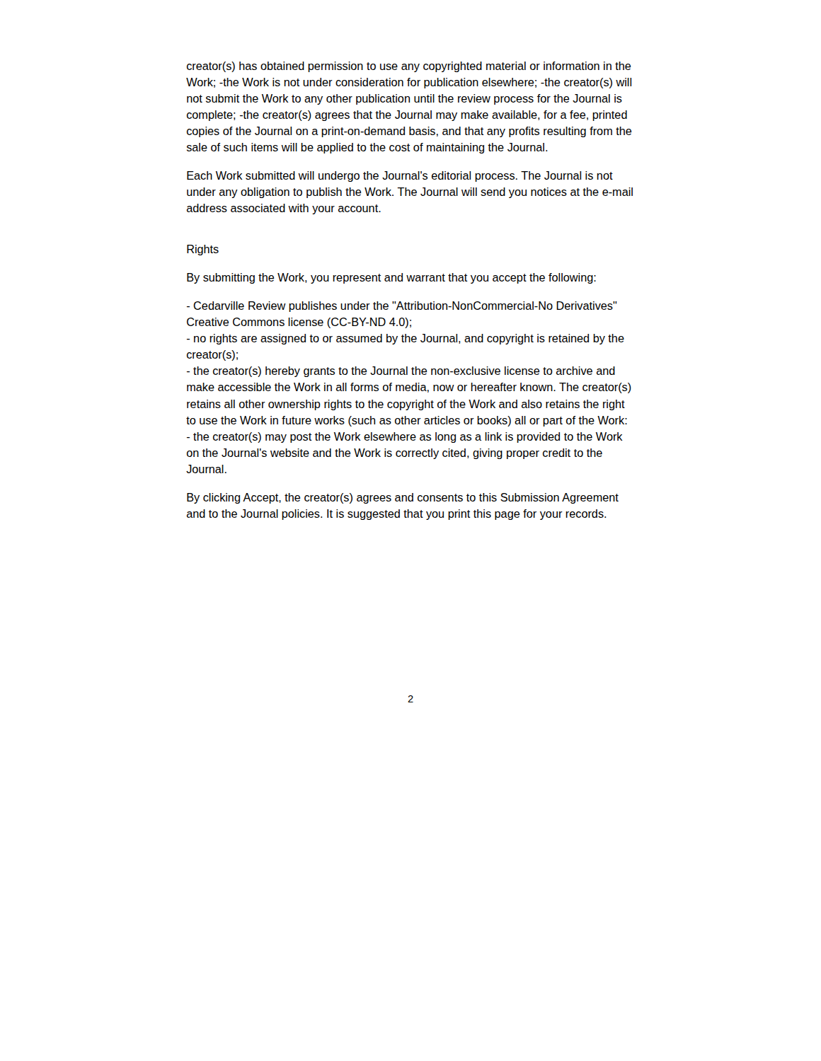creator(s) has obtained permission to use any copyrighted material or information in the Work; -the Work is not under consideration for publication elsewhere; -the creator(s) will not submit the Work to any other publication until the review process for the Journal is complete; -the creator(s) agrees that the Journal may make available, for a fee, printed copies of the Journal on a print-on-demand basis, and that any profits resulting from the sale of such items will be applied to the cost of maintaining the Journal.
Each Work submitted will undergo the Journal's editorial process. The Journal is not under any obligation to publish the Work. The Journal will send you notices at the e-mail address associated with your account.
Rights
By submitting the Work, you represent and warrant that you accept the following:
- Cedarville Review publishes under the "Attribution-NonCommercial-No Derivatives" Creative Commons license (CC-BY-ND 4.0);
- no rights are assigned to or assumed by the Journal, and copyright is retained by the creator(s);
- the creator(s) hereby grants to the Journal the non-exclusive license to archive and make accessible the Work in all forms of media, now or hereafter known. The creator(s) retains all other ownership rights to the copyright of the Work and also retains the right to use the Work in future works (such as other articles or books) all or part of the Work:
- the creator(s) may post the Work elsewhere as long as a link is provided to the Work on the Journal's website and the Work is correctly cited, giving proper credit to the Journal.
By clicking Accept, the creator(s) agrees and consents to this Submission Agreement and to the Journal policies. It is suggested that you print this page for your records.
2